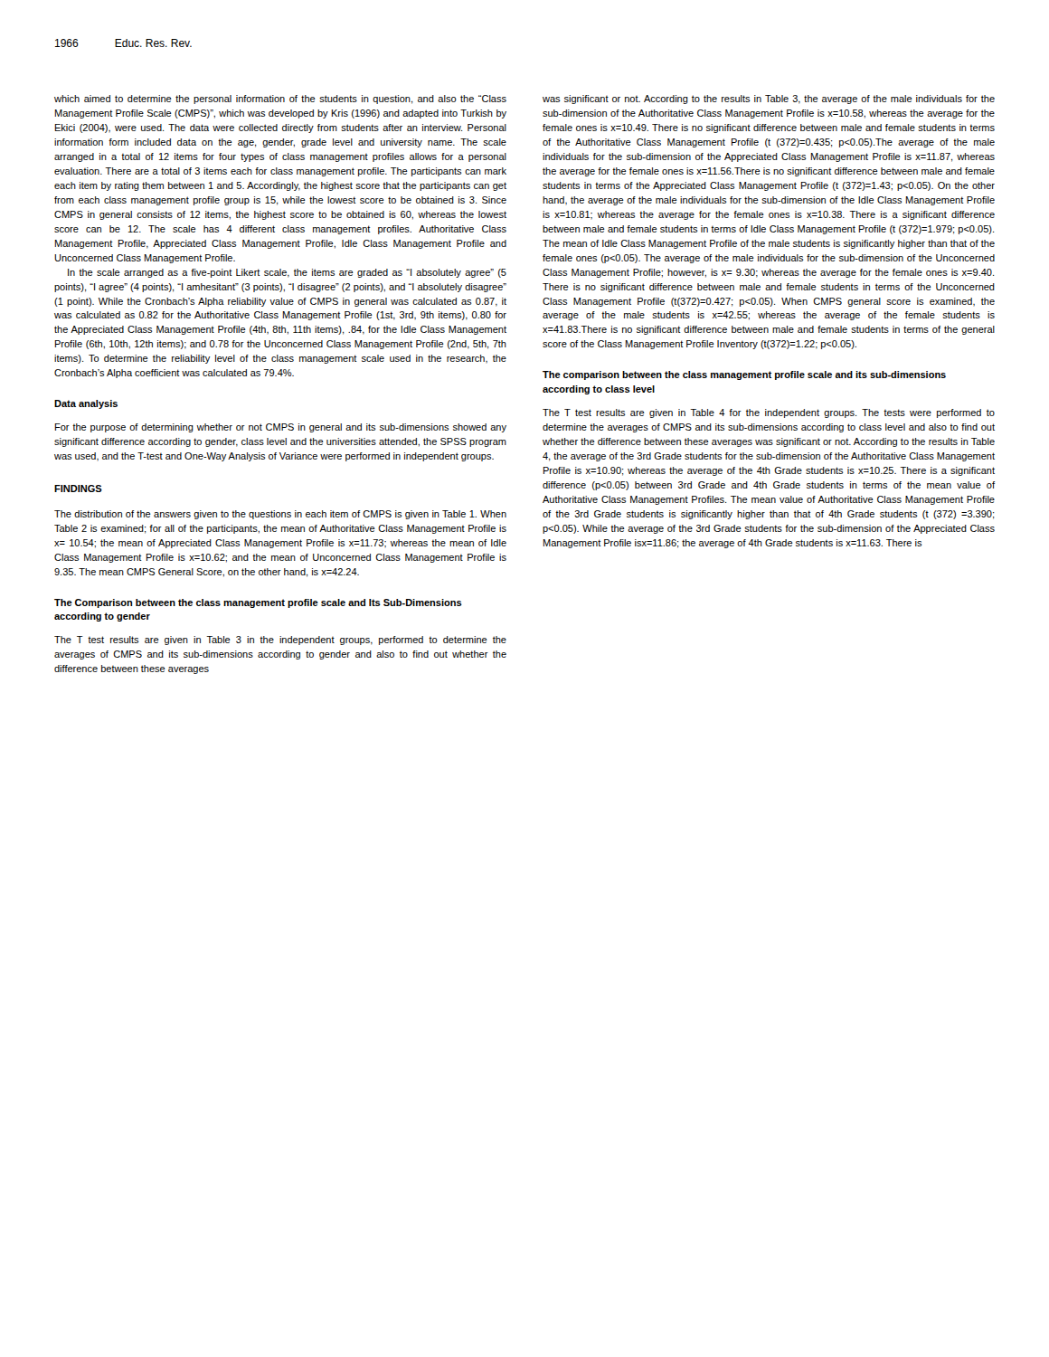1966 Educ. Res. Rev.
which aimed to determine the personal information of the students in question, and also the “Class Management Profile Scale (CMPS)”, which was developed by Kris (1996) and adapted into Turkish by Ekici (2004), were used. The data were collected directly from students after an interview. Personal information form included data on the age, gender, grade level and university name. The scale arranged in a total of 12 items for four types of class management profiles allows for a personal evaluation. There are a total of 3 items each for class management profile. The participants can mark each item by rating them between 1 and 5. Accordingly, the highest score that the participants can get from each class management profile group is 15, while the lowest score to be obtained is 3. Since CMPS in general consists of 12 items, the highest score to be obtained is 60, whereas the lowest score can be 12. The scale has 4 different class management profiles. Authoritative Class Management Profile, Appreciated Class Management Profile, Idle Class Management Profile and Unconcerned Class Management Profile.
In the scale arranged as a five-point Likert scale, the items are graded as “I absolutely agree” (5 points), “I agree” (4 points), “I amhesitant” (3 points), “I disagree” (2 points), and “I absolutely disagree” (1 point). While the Cronbach’s Alpha reliability value of CMPS in general was calculated as 0.87, it was calculated as 0.82 for the Authoritative Class Management Profile (1st, 3rd, 9th items), 0.80 for the Appreciated Class Management Profile (4th, 8th, 11th items), .84, for the Idle Class Management Profile (6th, 10th, 12th items); and 0.78 for the Unconcerned Class Management Profile (2nd, 5th, 7th items). To determine the reliability level of the class management scale used in the research, the Cronbach’s Alpha coefficient was calculated as 79.4%.
Data analysis
For the purpose of determining whether or not CMPS in general and its sub-dimensions showed any significant difference according to gender, class level and the universities attended, the SPSS program was used, and the T-test and One-Way Analysis of Variance were performed in independent groups.
FINDINGS
The distribution of the answers given to the questions in each item of CMPS is given in Table 1. When Table 2 is examined; for all of the participants, the mean of Authoritative Class Management Profile is x= 10.54; the mean of Appreciated Class Management Profile is x=11.73; whereas the mean of Idle Class Management Profile is x=10.62; and the mean of Unconcerned Class Management Profile is 9.35. The mean CMPS General Score, on the other hand, is x=42.24.
The Comparison between the class management profile scale and Its Sub-Dimensions according to gender
The T test results are given in Table 3 in the independent groups, performed to determine the averages of CMPS and its sub-dimensions according to gender and also to find out whether the difference between these averages
was significant or not. According to the results in Table 3, the average of the male individuals for the sub-dimension of the Authoritative Class Management Profile is x=10.58, whereas the average for the female ones is x=10.49. There is no significant difference between male and female students in terms of the Authoritative Class Management Profile (t (372)=0.435; p<0.05).The average of the male individuals for the sub-dimension of the Appreciated Class Management Profile is x=11.87, whereas the average for the female ones is x=11.56.There is no significant difference between male and female students in terms of the Appreciated Class Management Profile (t (372)=1.43; p<0.05). On the other hand, the average of the male individuals for the sub-dimension of the Idle Class Management Profile is x=10.81; whereas the average for the female ones is x=10.38. There is a significant difference between male and female students in terms of Idle Class Management Profile (t (372)=1.979; p<0.05). The mean of Idle Class Management Profile of the male students is significantly higher than that of the female ones (p<0.05). The average of the male individuals for the sub-dimension of the Unconcerned Class Management Profile; however, is x= 9.30; whereas the average for the female ones is x=9.40. There is no significant difference between male and female students in terms of the Unconcerned Class Management Profile (t(372)=0.427; p<0.05). When CMPS general score is examined, the average of the male students is x=42.55; whereas the average of the female students is x=41.83.There is no significant difference between male and female students in terms of the general score of the Class Management Profile Inventory (t(372)=1.22; p<0.05).
The comparison between the class management profile scale and its sub-dimensions according to class level
The T test results are given in Table 4 for the independent groups. The tests were performed to determine the averages of CMPS and its sub-dimensions according to class level and also to find out whether the difference between these averages was significant or not. According to the results in Table 4, the average of the 3rd Grade students for the sub-dimension of the Authoritative Class Management Profile is x=10.90; whereas the average of the 4th Grade students is x=10.25. There is a significant difference (p<0.05) between 3rd Grade and 4th Grade students in terms of the mean value of Authoritative Class Management Profiles. The mean value of Authoritative Class Management Profile of the 3rd Grade students is significantly higher than that of 4th Grade students (t (372) =3.390; p<0.05). While the average of the 3rd Grade students for the sub-dimension of the Appreciated Class Management Profile isx=11.86; the average of 4th Grade students is x=11.63. There is